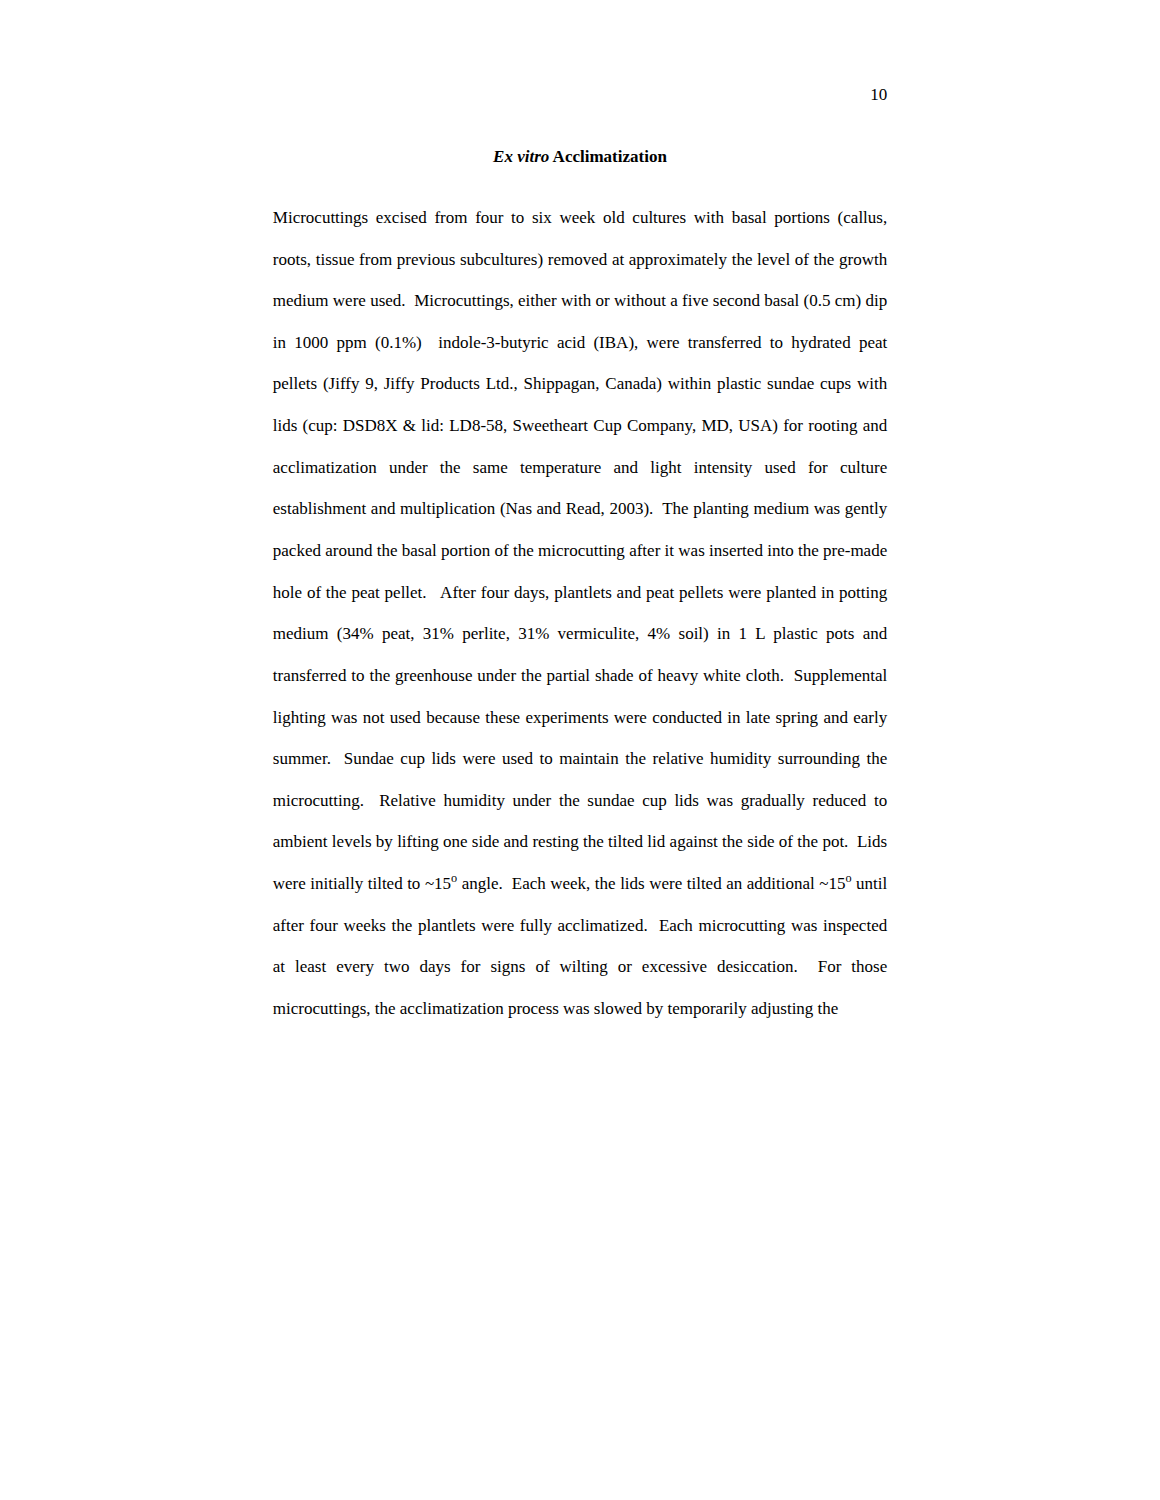10
Ex vitro Acclimatization
Microcuttings excised from four to six week old cultures with basal portions (callus, roots, tissue from previous subcultures) removed at approximately the level of the growth medium were used. Microcuttings, either with or without a five second basal (0.5 cm) dip in 1000 ppm (0.1%) indole-3-butyric acid (IBA), were transferred to hydrated peat pellets (Jiffy 9, Jiffy Products Ltd., Shippagan, Canada) within plastic sundae cups with lids (cup: DSD8X & lid: LD8-58, Sweetheart Cup Company, MD, USA) for rooting and acclimatization under the same temperature and light intensity used for culture establishment and multiplication (Nas and Read, 2003). The planting medium was gently packed around the basal portion of the microcutting after it was inserted into the pre-made hole of the peat pellet. After four days, plantlets and peat pellets were planted in potting medium (34% peat, 31% perlite, 31% vermiculite, 4% soil) in 1 L plastic pots and transferred to the greenhouse under the partial shade of heavy white cloth. Supplemental lighting was not used because these experiments were conducted in late spring and early summer. Sundae cup lids were used to maintain the relative humidity surrounding the microcutting. Relative humidity under the sundae cup lids was gradually reduced to ambient levels by lifting one side and resting the tilted lid against the side of the pot. Lids were initially tilted to ~15o angle. Each week, the lids were tilted an additional ~15o until after four weeks the plantlets were fully acclimatized. Each microcutting was inspected at least every two days for signs of wilting or excessive desiccation. For those microcuttings, the acclimatization process was slowed by temporarily adjusting the